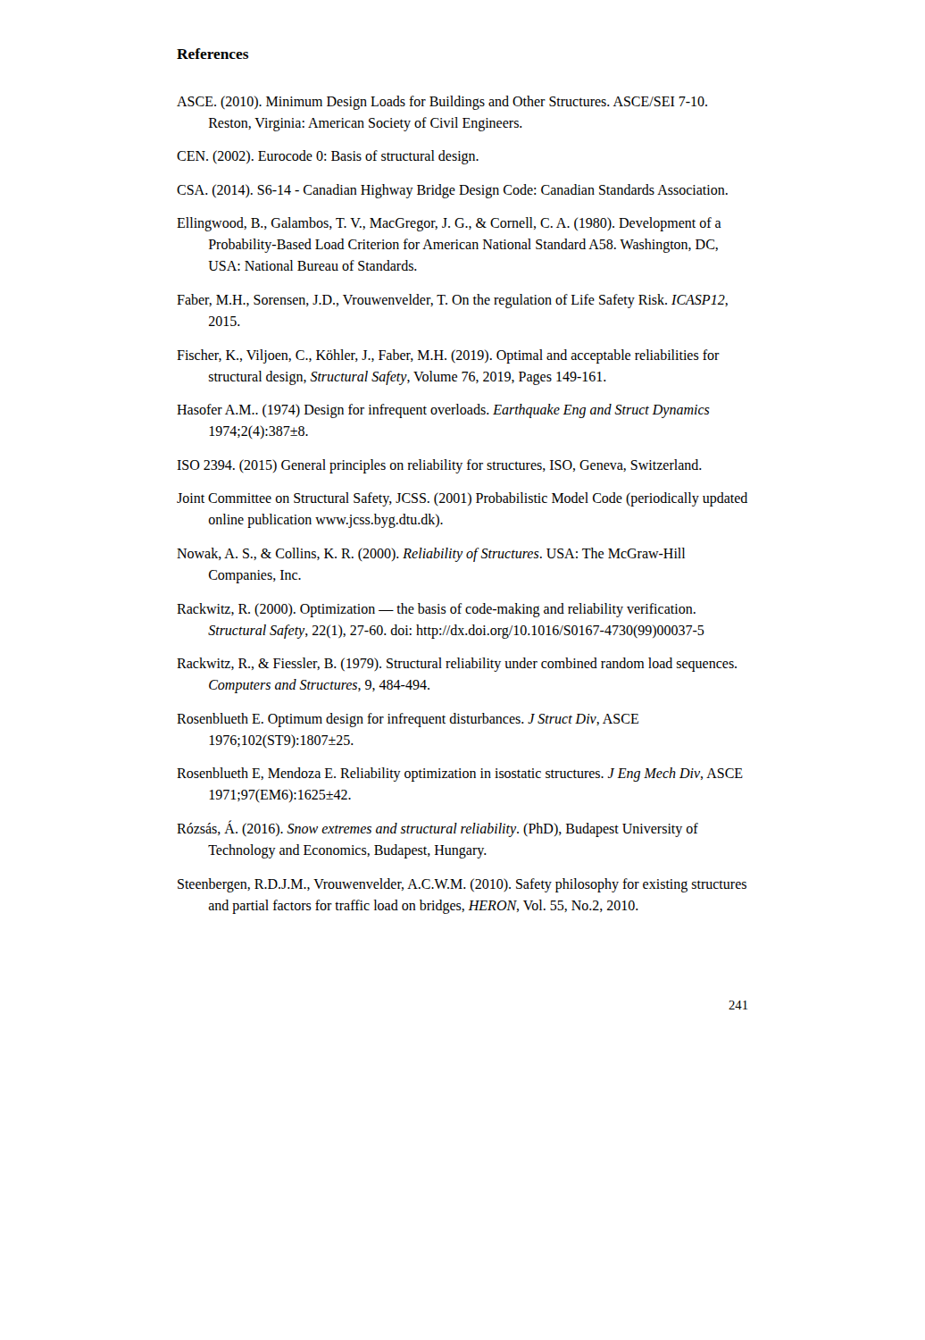References
ASCE. (2010). Minimum Design Loads for Buildings and Other Structures. ASCE/SEI 7-10. Reston, Virginia: American Society of Civil Engineers.
CEN. (2002). Eurocode 0: Basis of structural design.
CSA. (2014). S6-14 - Canadian Highway Bridge Design Code: Canadian Standards Association.
Ellingwood, B., Galambos, T. V., MacGregor, J. G., & Cornell, C. A. (1980). Development of a Probability-Based Load Criterion for American National Standard A58. Washington, DC, USA: National Bureau of Standards.
Faber, M.H., Sorensen, J.D., Vrouwenvelder, T. On the regulation of Life Safety Risk. ICASP12, 2015.
Fischer, K., Viljoen, C., Köhler, J., Faber, M.H. (2019). Optimal and acceptable reliabilities for structural design, Structural Safety, Volume 76, 2019, Pages 149-161.
Hasofer A.M.. (1974) Design for infrequent overloads. Earthquake Eng and Struct Dynamics 1974;2(4):387±8.
ISO 2394. (2015) General principles on reliability for structures, ISO, Geneva, Switzerland.
Joint Committee on Structural Safety, JCSS. (2001) Probabilistic Model Code (periodically updated online publication www.jcss.byg.dtu.dk).
Nowak, A. S., & Collins, K. R. (2000). Reliability of Structures. USA: The McGraw-Hill Companies, Inc.
Rackwitz, R. (2000). Optimization — the basis of code-making and reliability verification. Structural Safety, 22(1), 27-60. doi: http://dx.doi.org/10.1016/S0167-4730(99)00037-5
Rackwitz, R., & Fiessler, B. (1979). Structural reliability under combined random load sequences. Computers and Structures, 9, 484-494.
Rosenblueth E. Optimum design for infrequent disturbances. J Struct Div, ASCE 1976;102(ST9):1807±25.
Rosenblueth E, Mendoza E. Reliability optimization in isostatic structures. J Eng Mech Div, ASCE 1971;97(EM6):1625±42.
Rózsás, Á. (2016). Snow extremes and structural reliability. (PhD), Budapest University of Technology and Economics, Budapest, Hungary.
Steenbergen, R.D.J.M., Vrouwenvelder, A.C.W.M. (2010). Safety philosophy for existing structures and partial factors for traffic load on bridges, HERON, Vol. 55, No.2, 2010.
241